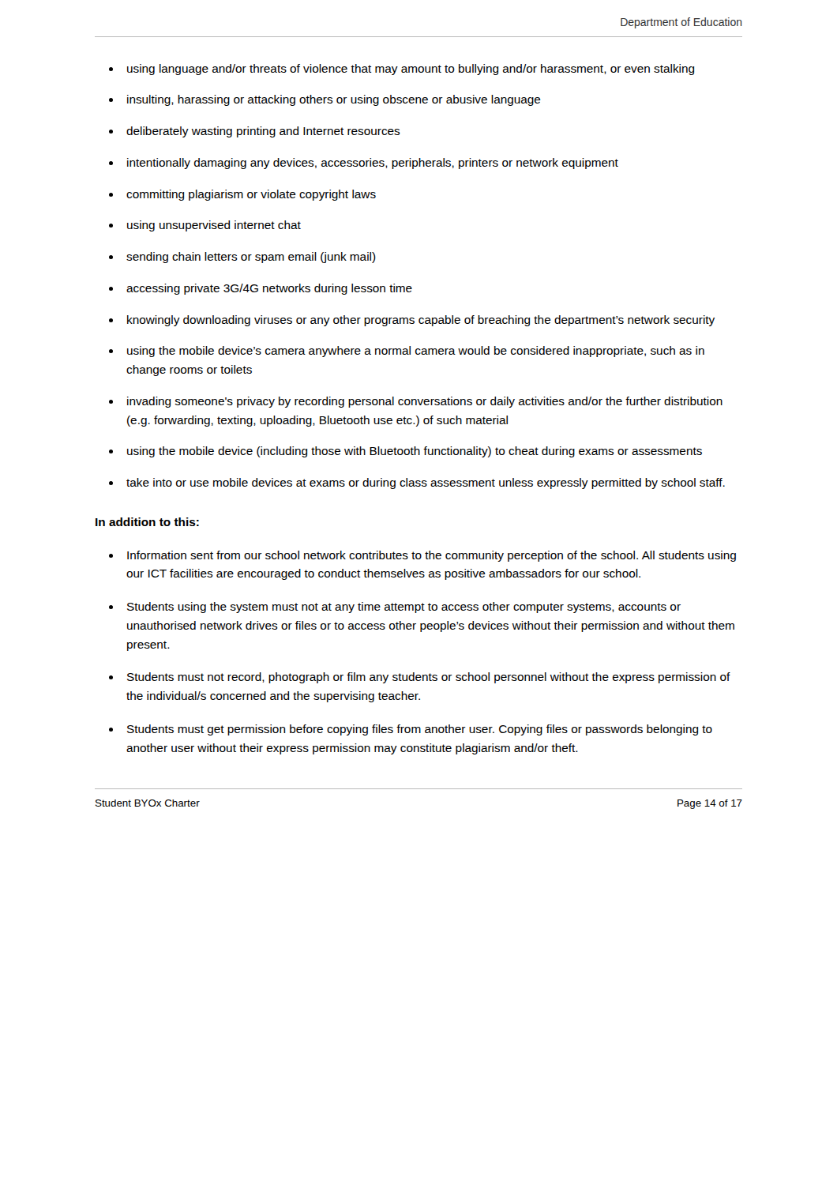Department of Education
using language and/or threats of violence that may amount to bullying and/or harassment, or even stalking
insulting, harassing or attacking others or using obscene or abusive language
deliberately wasting printing and Internet resources
intentionally damaging any devices, accessories, peripherals, printers or network equipment
committing plagiarism or violate copyright laws
using unsupervised internet chat
sending chain letters or spam email (junk mail)
accessing private 3G/4G networks during lesson time
knowingly downloading viruses or any other programs capable of breaching the department’s network security
using the mobile device’s camera anywhere a normal camera would be considered inappropriate, such as in change rooms or toilets
invading someone's privacy by recording personal conversations or daily activities and/or the further distribution (e.g. forwarding, texting, uploading, Bluetooth use etc.) of such material
using the mobile device (including those with Bluetooth functionality) to cheat during exams or assessments
take into or use mobile devices at exams or during class assessment unless expressly permitted by school staff.
In addition to this:
Information sent from our school network contributes to the community perception of the school. All students using our ICT facilities are encouraged to conduct themselves as positive ambassadors for our school.
Students using the system must not at any time attempt to access other computer systems, accounts or unauthorised network drives or files or to access other people’s devices without their permission and without them present.
Students must not record, photograph or film any students or school personnel without the express permission of the individual/s concerned and the supervising teacher.
Students must get permission before copying files from another user. Copying files or passwords belonging to another user without their express permission may constitute plagiarism and/or theft.
Student BYOx Charter Page 14 of 17